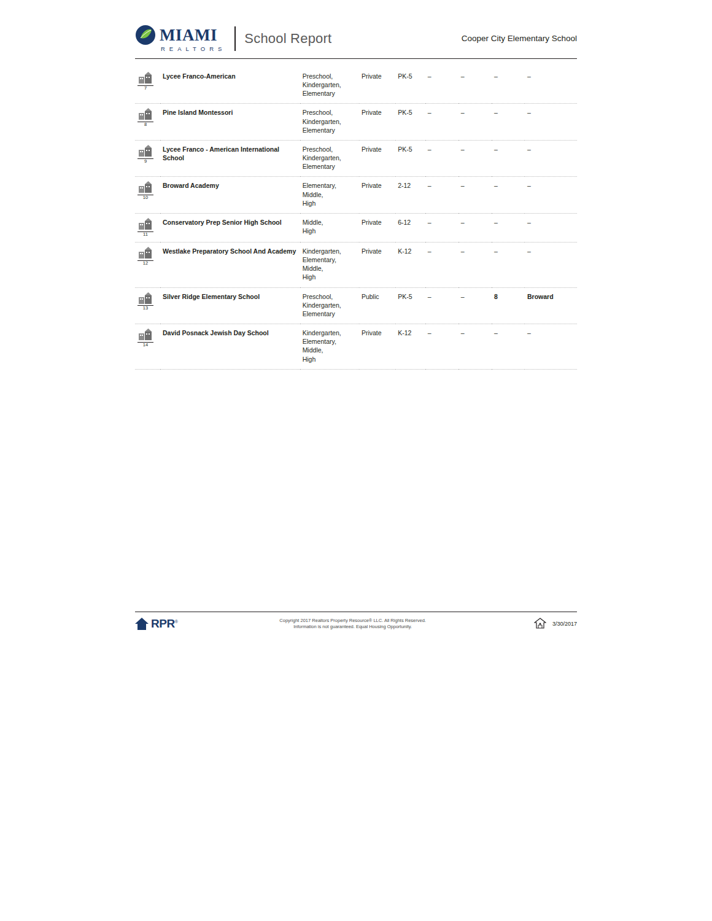MIAMI
REALTORS
School Report
Cooper City Elementary School
| 7 | Lycee Franco-American | Preschool, Kindergarten, Elementary | Private | PK-5 | – | – | – | – |
| 8 | Pine Island Montessori | Preschool, Kindergarten, Elementary | Private | PK-5 | – | – | – | – |
| 9 | Lycee Franco - American International School | Preschool, Kindergarten, Elementary | Private | PK-5 | – | – | – | – |
| 10 | Broward Academy | Elementary, Middle, High | Private | 2-12 | – | – | – | – |
| 11 | Conservatory Prep Senior High School | Middle, High | Private | 6-12 | – | – | – | – |
| 12 | Westlake Preparatory School And Academy | Kindergarten, Elementary, Middle, High | Private | K-12 | – | – | – | – |
| 13 | Silver Ridge Elementary School | Preschool, Kindergarten, Elementary | Public | PK-5 | – | – | 8 | Broward |
| 14 | David Posnack Jewish Day School | Kindergarten, Elementary, Middle, High | Private | K-12 | – | – | – | – |
RPR®
Copyright 2017 Realtors Property Resource® LLC. All Rights Reserved.
Information is not guaranteed. Equal Housing Opportunity.
3/30/2017